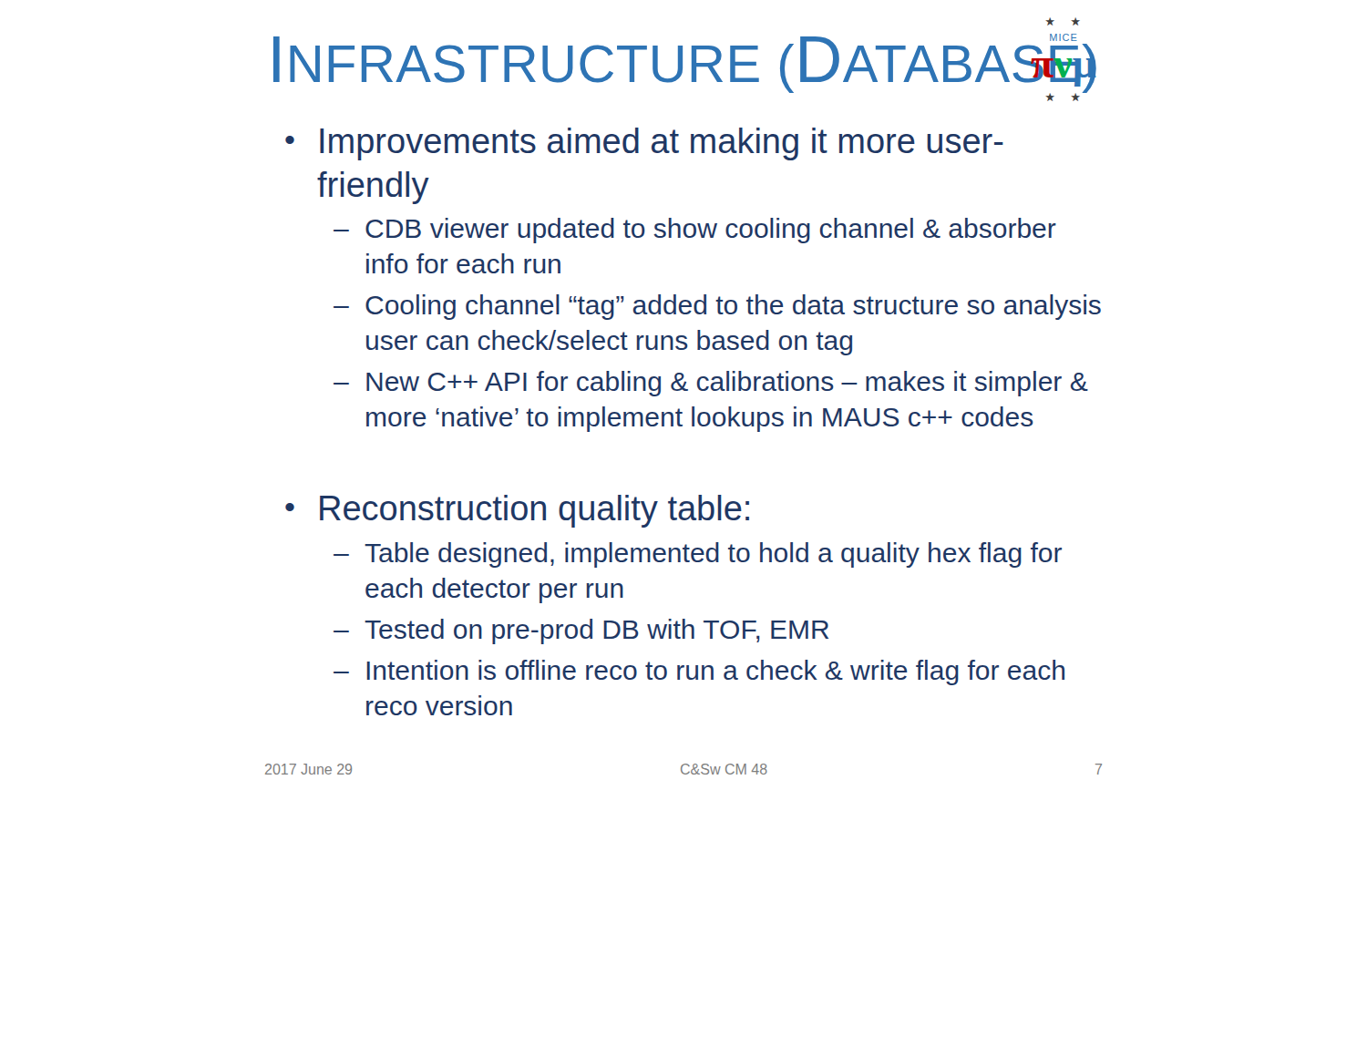⋆ ⋆
MICE
πνμ
⋆ ⋆
INFRASTRUCTURE (DATABASE)
Improvements aimed at making it more user-friendly
CDB viewer updated to show cooling channel & absorber info for each run
Cooling channel “tag” added to the data structure so analysis user can check/select runs based on tag
New C++ API for cabling & calibrations – makes it simpler & more ‘native’ to implement lookups in MAUS c++ codes
Reconstruction quality table:
Table designed, implemented to hold a quality hex flag for each detector per run
Tested on pre-prod DB with TOF, EMR
Intention is offline reco to run a check & write flag for each reco version
2017 June 29 C&Sw CM 48 7